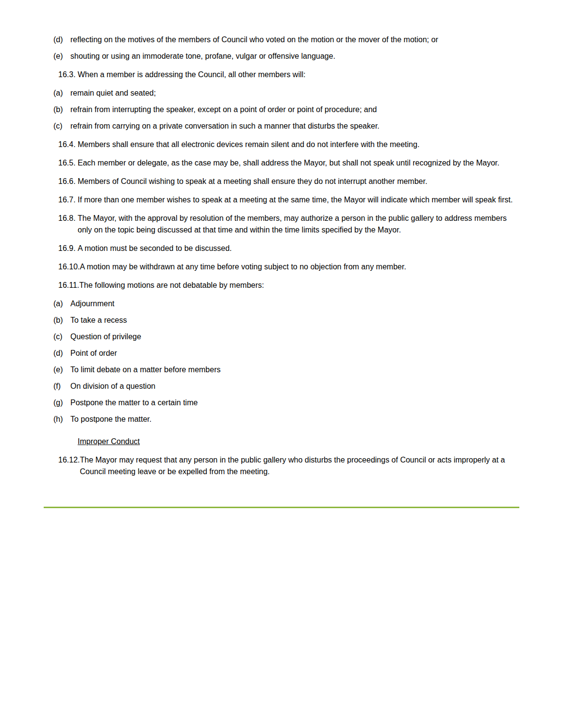(d) reflecting on the motives of the members of Council who voted on the motion or the mover of the motion; or
(e) shouting or using an immoderate tone, profane, vulgar or offensive language.
16.3. When a member is addressing the Council, all other members will:
(a) remain quiet and seated;
(b) refrain from interrupting the speaker, except on a point of order or point of procedure; and
(c) refrain from carrying on a private conversation in such a manner that disturbs the speaker.
16.4. Members shall ensure that all electronic devices remain silent and do not interfere with the meeting.
16.5. Each member or delegate, as the case may be, shall address the Mayor, but shall not speak until recognized by the Mayor.
16.6. Members of Council wishing to speak at a meeting shall ensure they do not interrupt another member.
16.7. If more than one member wishes to speak at a meeting at the same time, the Mayor will indicate which member will speak first.
16.8. The Mayor, with the approval by resolution of the members, may authorize a person in the public gallery to address members only on the topic being discussed at that time and within the time limits specified by the Mayor.
16.9. A motion must be seconded to be discussed.
16.10. A motion may be withdrawn at any time before voting subject to no objection from any member.
16.11. The following motions are not debatable by members:
(a) Adjournment
(b) To take a recess
(c) Question of privilege
(d) Point of order
(e) To limit debate on a matter before members
(f) On division of a question
(g) Postpone the matter to a certain time
(h) To postpone the matter.
Improper Conduct
16.12. The Mayor may request that any person in the public gallery who disturbs the proceedings of Council or acts improperly at a Council meeting leave or be expelled from the meeting.